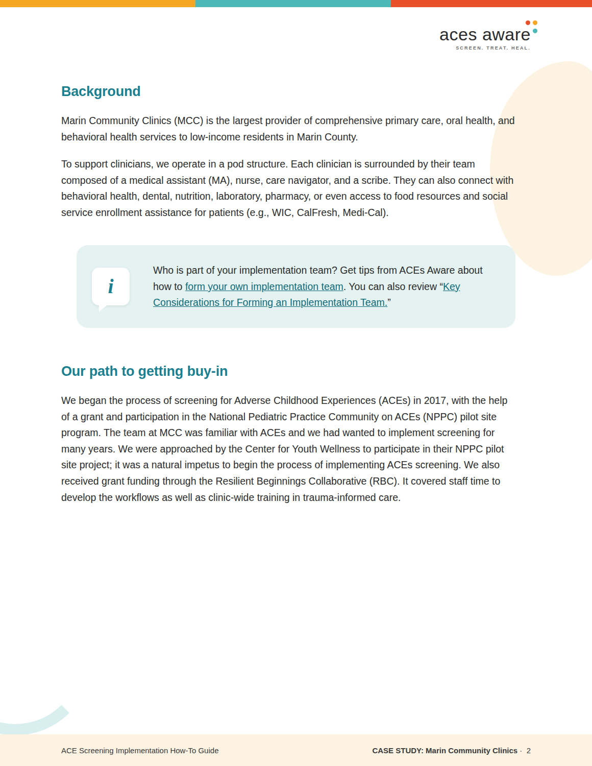aces aware
SCREEN. TREAT. HEAL.
Background
Marin Community Clinics (MCC) is the largest provider of comprehensive primary care, oral health, and behavioral health services to low-income residents in Marin County.
To support clinicians, we operate in a pod structure. Each clinician is surrounded by their team composed of a medical assistant (MA), nurse, care navigator, and a scribe. They can also connect with behavioral health, dental, nutrition, laboratory, pharmacy, or even access to food resources and social service enrollment assistance for patients (e.g., WIC, CalFresh, Medi-Cal).
i
Who is part of your implementation team? Get tips from ACEs Aware about how to form your own implementation team. You can also review “Key Considerations for Forming an Implementation Team.”
Our path to getting buy-in
We began the process of screening for Adverse Childhood Experiences (ACEs) in 2017, with the help of a grant and participation in the National Pediatric Practice Community on ACEs (NPPC) pilot site program. The team at MCC was familiar with ACEs and we had wanted to implement screening for many years. We were approached by the Center for Youth Wellness to participate in their NPPC pilot site project; it was a natural impetus to begin the process of implementing ACEs screening. We also received grant funding through the Resilient Beginnings Collaborative (RBC). It covered staff time to develop the workflows as well as clinic-wide training in trauma-informed care.
ACE Screening Implementation How-To Guide
CASE STUDY: Marin Community Clinics · 2